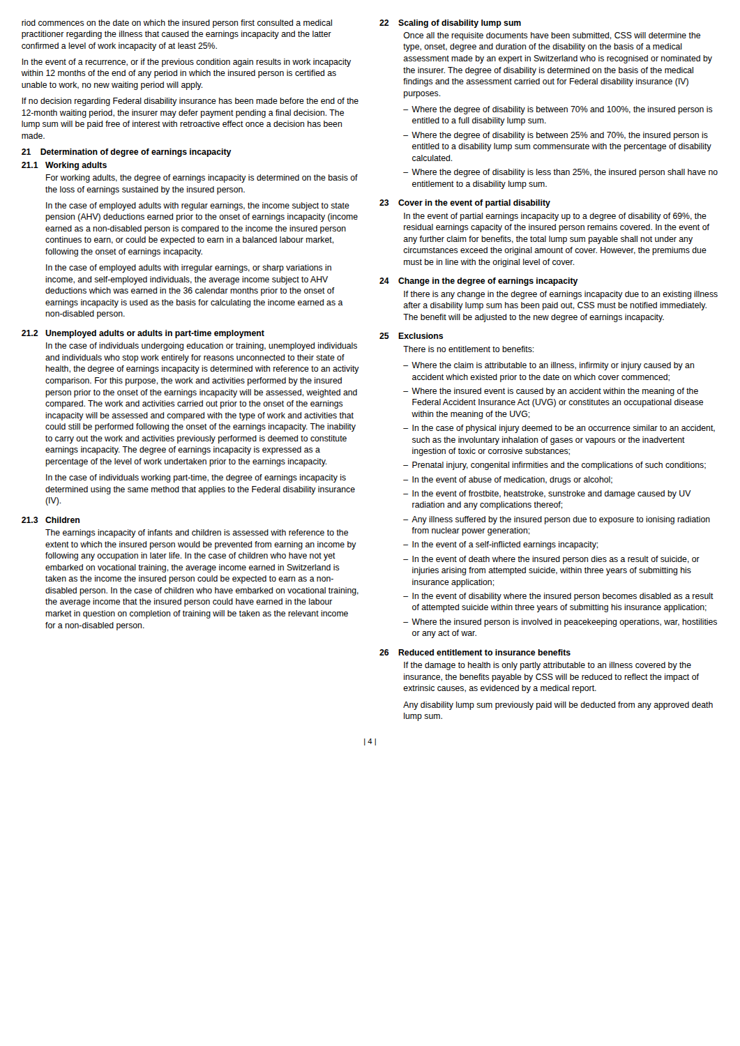riod commences on the date on which the insured person first consulted a medical practitioner regarding the illness that caused the earnings incapacity and the latter confirmed a level of work incapacity of at least 25%.
In the event of a recurrence, or if the previous condition again results in work incapacity within 12 months of the end of any period in which the insured person is certified as unable to work, no new waiting period will apply.
If no decision regarding Federal disability insurance has been made before the end of the 12-month waiting period, the insurer may defer payment pending a final decision. The lump sum will be paid free of interest with retroactive effect once a decision has been made.
21 Determination of degree of earnings incapacity
21.1 Working adults
For working adults, the degree of earnings incapacity is determined on the basis of the loss of earnings sustained by the insured person.
In the case of employed adults with regular earnings, the income subject to state pension (AHV) deductions earned prior to the onset of earnings incapacity (income earned as a non-disabled person is compared to the income the insured person continues to earn, or could be expected to earn in a balanced labour market, following the onset of earnings incapacity.
In the case of employed adults with irregular earnings, or sharp variations in income, and self-employed individuals, the average income subject to AHV deductions which was earned in the 36 calendar months prior to the onset of earnings incapacity is used as the basis for calculating the income earned as a non-disabled person.
21.2 Unemployed adults or adults in part-time employment
In the case of individuals undergoing education or training, unemployed individuals and individuals who stop work entirely for reasons unconnected to their state of health, the degree of earnings incapacity is determined with reference to an activity comparison. For this purpose, the work and activities performed by the insured person prior to the onset of the earnings incapacity will be assessed, weighted and compared. The work and activities carried out prior to the onset of the earnings incapacity will be assessed and compared with the type of work and activities that could still be performed following the onset of the earnings incapacity. The inability to carry out the work and activities previously performed is deemed to constitute earnings incapacity. The degree of earnings incapacity is expressed as a percentage of the level of work undertaken prior to the earnings incapacity.
In the case of individuals working part-time, the degree of earnings incapacity is determined using the same method that applies to the Federal disability insurance (IV).
21.3 Children
The earnings incapacity of infants and children is assessed with reference to the extent to which the insured person would be prevented from earning an income by following any occupation in later life. In the case of children who have not yet embarked on vocational training, the average income earned in Switzerland is taken as the income the insured person could be expected to earn as a non-disabled person. In the case of children who have embarked on vocational training, the average income that the insured person could have earned in the labour market in question on completion of training will be taken as the relevant income for a non-disabled person.
22 Scaling of disability lump sum
Once all the requisite documents have been submitted, CSS will determine the type, onset, degree and duration of the disability on the basis of a medical assessment made by an expert in Switzerland who is recognised or nominated by the insurer. The degree of disability is determined on the basis of the medical findings and the assessment carried out for Federal disability insurance (IV) purposes.
Where the degree of disability is between 70% and 100%, the insured person is entitled to a full disability lump sum.
Where the degree of disability is between 25% and 70%, the insured person is entitled to a disability lump sum commensurate with the percentage of disability calculated.
Where the degree of disability is less than 25%, the insured person shall have no entitlement to a disability lump sum.
23 Cover in the event of partial disability
In the event of partial earnings incapacity up to a degree of disability of 69%, the residual earnings capacity of the insured person remains covered. In the event of any further claim for benefits, the total lump sum payable shall not under any circumstances exceed the original amount of cover. However, the premiums due must be in line with the original level of cover.
24 Change in the degree of earnings incapacity
If there is any change in the degree of earnings incapacity due to an existing illness after a disability lump sum has been paid out, CSS must be notified immediately. The benefit will be adjusted to the new degree of earnings incapacity.
25 Exclusions
There is no entitlement to benefits:
Where the claim is attributable to an illness, infirmity or injury caused by an accident which existed prior to the date on which cover commenced;
Where the insured event is caused by an accident within the meaning of the Federal Accident Insurance Act (UVG) or constitutes an occupational disease within the meaning of the UVG;
In the case of physical injury deemed to be an occurrence similar to an accident, such as the involuntary inhalation of gases or vapours or the inadvertent ingestion of toxic or corrosive substances;
Prenatal injury, congenital infirmities and the complications of such conditions;
In the event of abuse of medication, drugs or alcohol;
In the event of frostbite, heatstroke, sunstroke and damage caused by UV radiation and any complications thereof;
Any illness suffered by the insured person due to exposure to ionising radiation from nuclear power generation;
In the event of a self-inflicted earnings incapacity;
In the event of death where the insured person dies as a result of suicide, or injuries arising from attempted suicide, within three years of submitting his insurance application;
In the event of disability where the insured person becomes disabled as a result of attempted suicide within three years of submitting his insurance application;
Where the insured person is involved in peacekeeping operations, war, hostilities or any act of war.
26 Reduced entitlement to insurance benefits
If the damage to health is only partly attributable to an illness covered by the insurance, the benefits payable by CSS will be reduced to reflect the impact of extrinsic causes, as evidenced by a medical report.
Any disability lump sum previously paid will be deducted from any approved death lump sum.
| 4 |